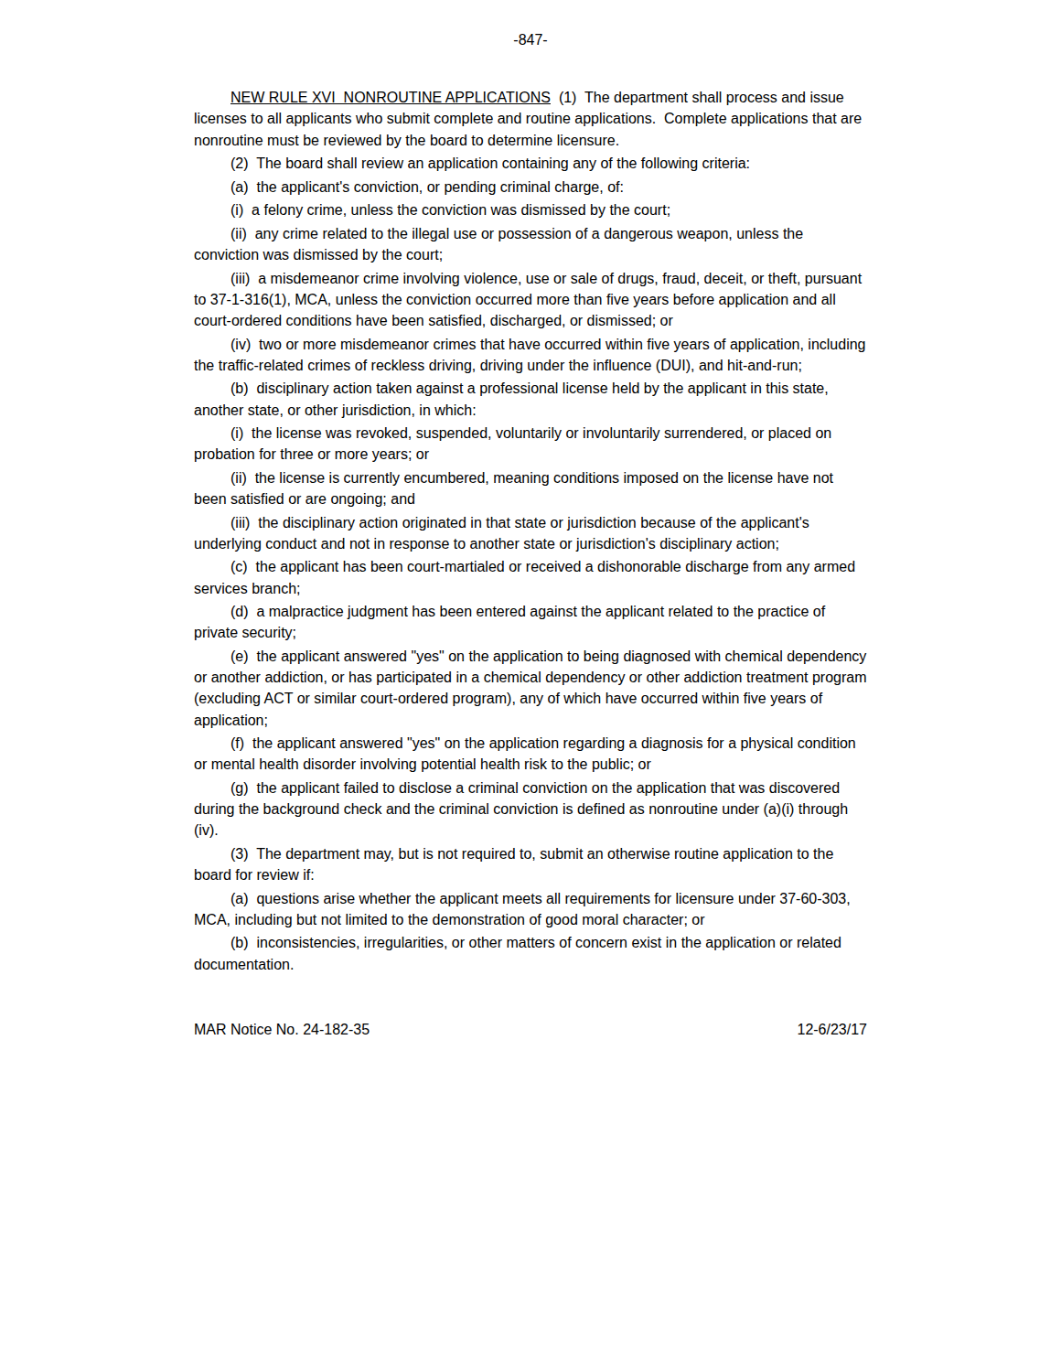-847-
NEW RULE XVI NONROUTINE APPLICATIONS (1) The department shall process and issue licenses to all applicants who submit complete and routine applications. Complete applications that are nonroutine must be reviewed by the board to determine licensure.
(2) The board shall review an application containing any of the following criteria:
(a) the applicant's conviction, or pending criminal charge, of:
(i) a felony crime, unless the conviction was dismissed by the court;
(ii) any crime related to the illegal use or possession of a dangerous weapon, unless the conviction was dismissed by the court;
(iii) a misdemeanor crime involving violence, use or sale of drugs, fraud, deceit, or theft, pursuant to 37-1-316(1), MCA, unless the conviction occurred more than five years before application and all court-ordered conditions have been satisfied, discharged, or dismissed; or
(iv) two or more misdemeanor crimes that have occurred within five years of application, including the traffic-related crimes of reckless driving, driving under the influence (DUI), and hit-and-run;
(b) disciplinary action taken against a professional license held by the applicant in this state, another state, or other jurisdiction, in which:
(i) the license was revoked, suspended, voluntarily or involuntarily surrendered, or placed on probation for three or more years; or
(ii) the license is currently encumbered, meaning conditions imposed on the license have not been satisfied or are ongoing; and
(iii) the disciplinary action originated in that state or jurisdiction because of the applicant's underlying conduct and not in response to another state or jurisdiction's disciplinary action;
(c) the applicant has been court-martialed or received a dishonorable discharge from any armed services branch;
(d) a malpractice judgment has been entered against the applicant related to the practice of private security;
(e) the applicant answered "yes" on the application to being diagnosed with chemical dependency or another addiction, or has participated in a chemical dependency or other addiction treatment program (excluding ACT or similar court-ordered program), any of which have occurred within five years of application;
(f) the applicant answered "yes" on the application regarding a diagnosis for a physical condition or mental health disorder involving potential health risk to the public; or
(g) the applicant failed to disclose a criminal conviction on the application that was discovered during the background check and the criminal conviction is defined as nonroutine under (a)(i) through (iv).
(3) The department may, but is not required to, submit an otherwise routine application to the board for review if:
(a) questions arise whether the applicant meets all requirements for licensure under 37-60-303, MCA, including but not limited to the demonstration of good moral character; or
(b) inconsistencies, irregularities, or other matters of concern exist in the application or related documentation.
MAR Notice No. 24-182-35 12-6/23/17